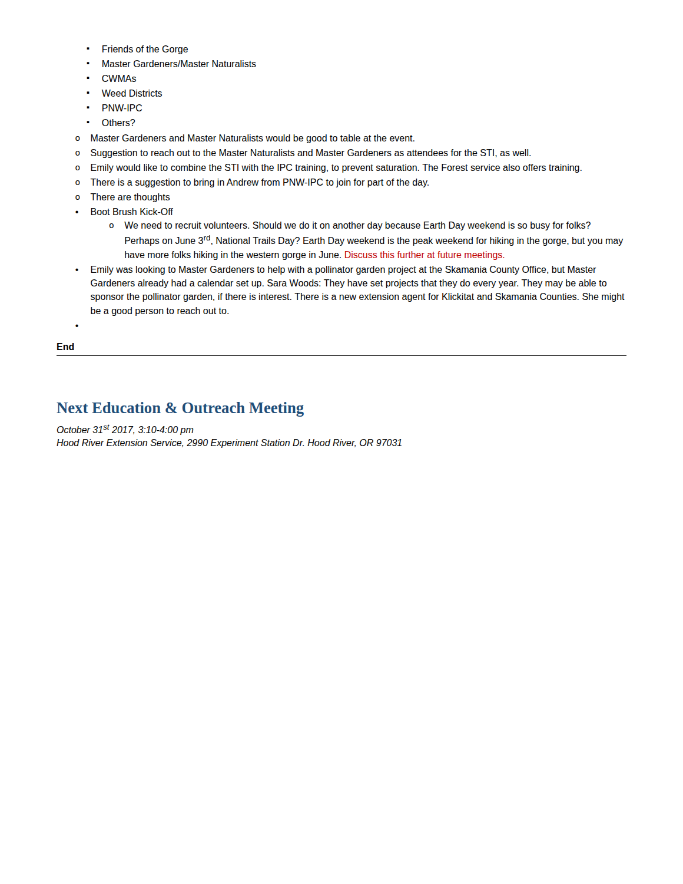Friends of the Gorge
Master Gardeners/Master Naturalists
CWMAs
Weed Districts
PNW-IPC
Others?
Master Gardeners and Master Naturalists would be good to table at the event.
Suggestion to reach out to the Master Naturalists and Master Gardeners as attendees for the STI, as well.
Emily would like to combine the STI with the IPC training, to prevent saturation. The Forest service also offers training.
There is a suggestion to bring in Andrew from PNW-IPC to join for part of the day.
There are thoughts
Boot Brush Kick-Off
We need to recruit volunteers. Should we do it on another day because Earth Day weekend is so busy for folks? Perhaps on June 3rd, National Trails Day? Earth Day weekend is the peak weekend for hiking in the gorge, but you may have more folks hiking in the western gorge in June. Discuss this further at future meetings.
Emily was looking to Master Gardeners to help with a pollinator garden project at the Skamania County Office, but Master Gardeners already had a calendar set up. Sara Woods: They have set projects that they do every year. They may be able to sponsor the pollinator garden, if there is interest. There is a new extension agent for Klickitat and Skamania Counties. She might be a good person to reach out to.
End
Next Education & Outreach Meeting
October 31st 2017, 3:10-4:00 pm
Hood River Extension Service, 2990 Experiment Station Dr. Hood River, OR 97031